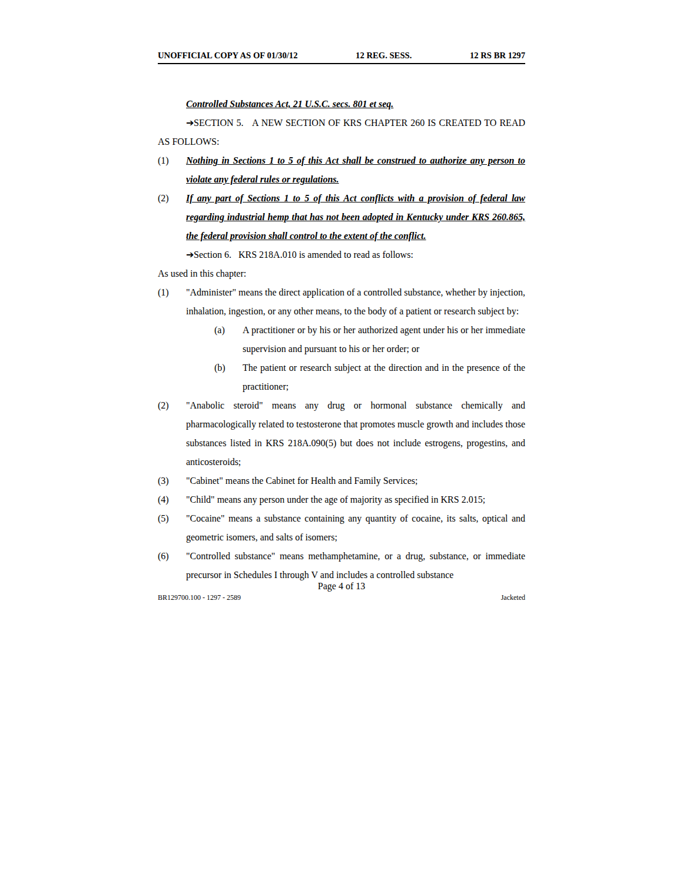UNOFFICIAL COPY AS OF 01/30/12
12 REG. SESS.
12 RS BR 1297
Controlled Substances Act, 21 U.S.C. secs. 801 et seq.
➔SECTION 5. A NEW SECTION OF KRS CHAPTER 260 IS CREATED TO READ AS FOLLOWS:
(1) Nothing in Sections 1 to 5 of this Act shall be construed to authorize any person to violate any federal rules or regulations.
(2) If any part of Sections 1 to 5 of this Act conflicts with a provision of federal law regarding industrial hemp that has not been adopted in Kentucky under KRS 260.865, the federal provision shall control to the extent of the conflict.
➔Section 6. KRS 218A.010 is amended to read as follows:
As used in this chapter:
(1)"Administer" means the direct application of a controlled substance, whether by injection, inhalation, ingestion, or any other means, to the body of a patient or research subject by:
(a) A practitioner or by his or her authorized agent under his or her immediate supervision and pursuant to his or her order; or
(b) The patient or research subject at the direction and in the presence of the practitioner;
(2)"Anabolic steroid" means any drug or hormonal substance chemically and pharmacologically related to testosterone that promotes muscle growth and includes those substances listed in KRS 218A.090(5) but does not include estrogens, progestins, and anticosteroids;
(3)"Cabinet" means the Cabinet for Health and Family Services;
(4)"Child" means any person under the age of majority as specified in KRS 2.015;
(5)"Cocaine" means a substance containing any quantity of cocaine, its salts, optical and geometric isomers, and salts of isomers;
(6)"Controlled substance" means methamphetamine, or a drug, substance, or immediate precursor in Schedules I through V and includes a controlled substance
Page 4 of 13
BR129700.100 - 1297 - 2589
Jacketed